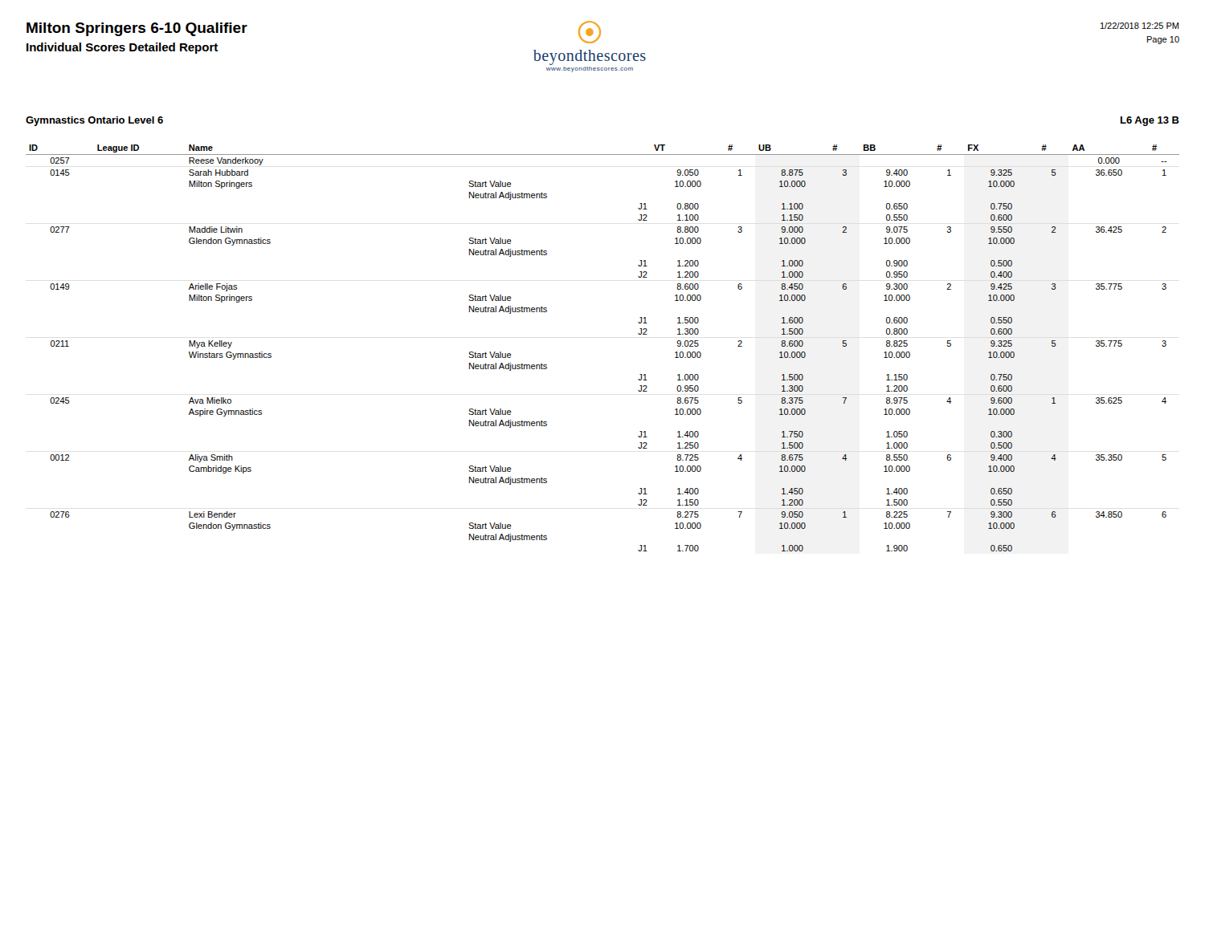Milton Springers 6-10 Qualifier
Individual Scores Detailed Report
⦿
beyondthescores
www.beyondthescores.com
1/22/2018 12:25 PM
Page 10
Gymnastics Ontario Level 6
L6 Age 13 B
| ID | League ID | Name | | VT | # | UB | # | BB | # | FX | # | AA | # |
| --- | --- | --- | --- | --- | --- | --- | --- | --- | --- | --- | --- | --- | --- |
| 0257 | | Reese Vanderkooy | | | | | | | | | | 0.000 | -- |
| 0145 | | Sarah Hubbard | | 9.050 | 1 | 8.875 | 3 | 9.400 | 1 | 9.325 | 5 | 36.650 | 1 |
| | | Milton Springers | Start Value | 10.000 | | 10.000 | | 10.000 | | 10.000 | | | |
| | | | Neutral Adjustments | | | | | | | | | | |
| | | | J1 | 0.800 | | 1.100 | | 0.650 | | 0.750 | | | |
| | | | J2 | 1.100 | | 1.150 | | 0.550 | | 0.600 | | | |
| 0277 | | Maddie Litwin | | 8.800 | 3 | 9.000 | 2 | 9.075 | 3 | 9.550 | 2 | 36.425 | 2 |
| | | Glendon Gymnastics | Start Value | 10.000 | | 10.000 | | 10.000 | | 10.000 | | | |
| | | | Neutral Adjustments | | | | | | | | | | |
| | | | J1 | 1.200 | | 1.000 | | 0.900 | | 0.500 | | | |
| | | | J2 | 1.200 | | 1.000 | | 0.950 | | 0.400 | | | |
| 0149 | | Arielle Fojas | | 8.600 | 6 | 8.450 | 6 | 9.300 | 2 | 9.425 | 3 | 35.775 | 3 |
| | | Milton Springers | Start Value | 10.000 | | 10.000 | | 10.000 | | 10.000 | | | |
| | | | Neutral Adjustments | | | | | | | | | | |
| | | | J1 | 1.500 | | 1.600 | | 0.600 | | 0.550 | | | |
| | | | J2 | 1.300 | | 1.500 | | 0.800 | | 0.600 | | | |
| 0211 | | Mya Kelley | | 9.025 | 2 | 8.600 | 5 | 8.825 | 5 | 9.325 | 5 | 35.775 | 3 |
| | | Winstars Gymnastics | Start Value | 10.000 | | 10.000 | | 10.000 | | 10.000 | | | |
| | | | Neutral Adjustments | | | | | | | | | | |
| | | | J1 | 1.000 | | 1.500 | | 1.150 | | 0.750 | | | |
| | | | J2 | 0.950 | | 1.300 | | 1.200 | | 0.600 | | | |
| 0245 | | Ava Mielko | | 8.675 | 5 | 8.375 | 7 | 8.975 | 4 | 9.600 | 1 | 35.625 | 4 |
| | | Aspire Gymnastics | Start Value | 10.000 | | 10.000 | | 10.000 | | 10.000 | | | |
| | | | Neutral Adjustments | | | | | | | | | | |
| | | | J1 | 1.400 | | 1.750 | | 1.050 | | 0.300 | | | |
| | | | J2 | 1.250 | | 1.500 | | 1.000 | | 0.500 | | | |
| 0012 | | Aliya Smith | | 8.725 | 4 | 8.675 | 4 | 8.550 | 6 | 9.400 | 4 | 35.350 | 5 |
| | | Cambridge Kips | Start Value | 10.000 | | 10.000 | | 10.000 | | 10.000 | | | |
| | | | Neutral Adjustments | | | | | | | | | | |
| | | | J1 | 1.400 | | 1.450 | | 1.400 | | 0.650 | | | |
| | | | J2 | 1.150 | | 1.200 | | 1.500 | | 0.550 | | | |
| 0276 | | Lexi Bender | | 8.275 | 7 | 9.050 | 1 | 8.225 | 7 | 9.300 | 6 | 34.850 | 6 |
| | | Glendon Gymnastics | Start Value | 10.000 | | 10.000 | | 10.000 | | 10.000 | | | |
| | | | Neutral Adjustments | | | | | | | | | | |
| | | | J1 | 1.700 | | 1.000 | | 1.900 | | 0.650 | | | |